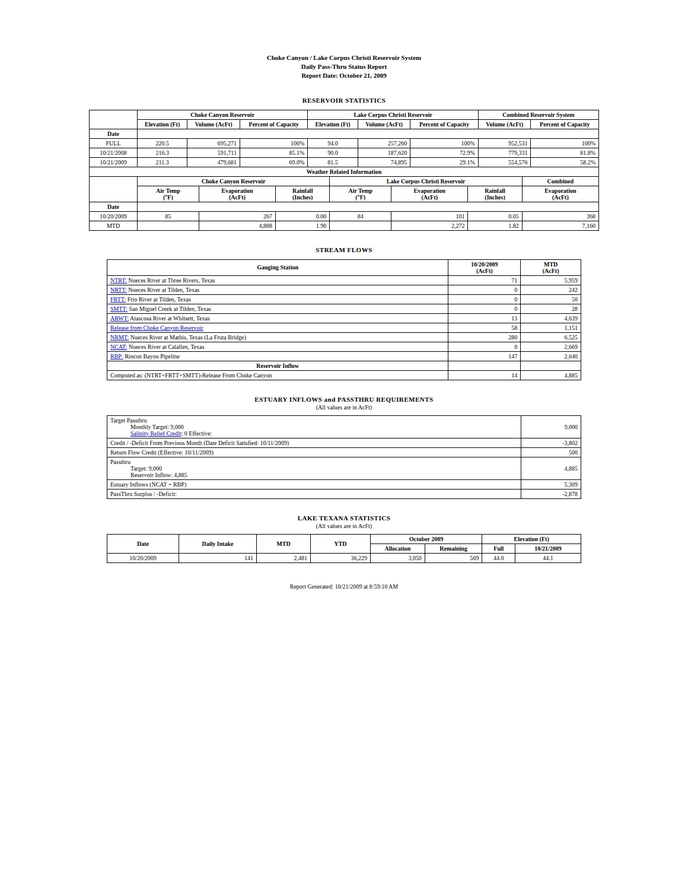Choke Canyon / Lake Corpus Christi Reservoir System
Daily Pass-Thru Status Report
Report Date: October 21, 2009
RESERVOIR STATISTICS
| | Choke Canyon Reservoir | Lake Corpus Christi Reservoir | Combined Reservoir System |
| Elevation (Ft) | Volume (AcFt) | Percent of Capacity | Elevation (Ft) | Volume (AcFt) | Percent of Capacity | Volume (AcFt) | Percent of Capacity |
| Date | |
| FULL | 220.5 | 695,271 | 100% | 94.0 | 257,260 | 100% | 952,531 | 100% |
| 10/21/2008 | 216.3 | 591,711 | 85.1% | 90.0 | 187,620 | 72.9% | 779,331 | 81.8% |
| 10/21/2009 | 211.3 | 479,681 | 69.0% | 81.5 | 74,895 | 29.1% | 554,576 | 58.2% |
| Weather Related Information |
| --- |
| | Choke Canyon Reservoir | Lake Corpus Christi Reservoir | Combined |
| Air Temp (°F) | Evaporation (AcFt) | Rainfall (Inches) | Air Temp (°F) | Evaporation (AcFt) | Rainfall (Inches) | Evaporation (AcFt) |
| Date | |
| 10/20/2009 | 85 | 267 | 0.00 | 84 | 101 | 0.05 | 368 |
| MTD | | 4,888 | 1.90 | | 2,272 | 1.82 | 7,160 |
STREAM FLOWS
| Gauging Station | 10/20/2009 (AcFt) | MTD (AcFt) |
| --- | --- | --- |
| NTRT: Nueces River at Three Rivers, Texas | 71 | 5,959 |
| NRTT: Nueces River at Tilden, Texas | 0 | 242 |
| FRTT: Frio River at Tilden, Texas | 0 | 50 |
| SMTT: San Miguel Creek at Tilden, Texas | 0 | 28 |
| ARWT: Atascosa River at Whitsett, Texas | 13 | 4,639 |
| Release from Choke Canyon Reservoir | 58 | 1,151 |
| NRMT: Nueces River at Mathis, Texas (La Fruta Bridge) | 280 | 6,525 |
| NCAT: Nueces River at Calallen, Texas | 0 | 2,669 |
| RBP: Rincon Bayou Pipeline | 147 | 2,640 |
| Reservoir Inflow | | |
| Computed as: (NTRT+FRTT+SMTT)-Release From Choke Canyon | 14 | 4,885 |
ESTUARY INFLOWS and PASSTHRU REQUIREMENTS
(All values are in AcFt)
| Target Passthru Monthly Target: 9,000 Salinity Relief Credit : 0 Effective: | 9,000 |
| Credit / -Deficit From Previous Month (Date Deficit Satisfied: 10/11/2009) | -3,802 |
| Return Flow Credit (Effective: 10/11/2009) | 500 |
| Passthru Target: 9,000 Reservoir Inflow: 4,885 | 4,885 |
| Estuary Inflows (NCAT + RBP) | 5,309 |
| PassThru Surplus / -Deficit: | -2,878 |
LAKE TEXANA STATISTICS
(All values are in AcFt)
| Date | Daily Intake | MTD | YTD | October 2009 | Elevation (Ft) |
| --- | --- | --- | --- | --- | --- |
| Allocation | Remaining | Full | 10/21/2009 |
| 10/20/2009 | 141 | 2,481 | 36,229 | 3,050 | 569 | 44.0 | 44.1 |
Report Generated: 10/21/2009 at 8:59:10 AM